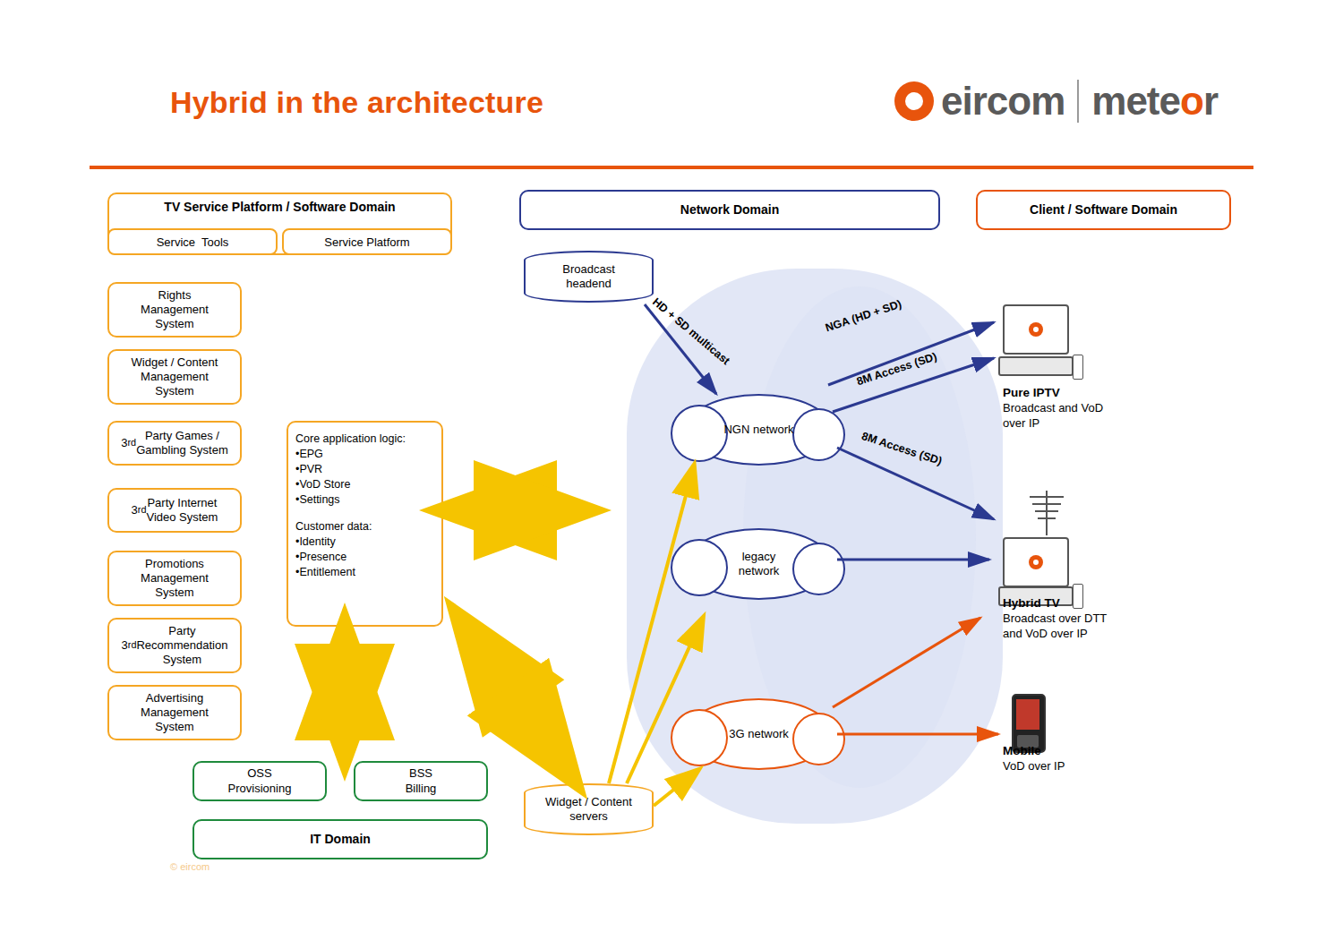Hybrid in the architecture
eircom
meteor
TV Service Platform / Software Domain
Service Tools
Service Platform
Network Domain
Client / Software Domain
Rights
Management
System
Widget / Content
Management
System
3rd Party Games /
Gambling System
3rd Party Internet
Video System
Promotions
Management
System
3rd Party
Recommendation
System
Advertising
Management
System
Core application logic:
•EPG
•PVR
•VoD Store
•Settings
Customer data:
•Identity
•Presence
•Entitlement
OSS
Provisioning
BSS
Billing
IT Domain
Broadcast
headend
Widget / Content
servers
NGN network
legacy
network
3G network
Pure IPTV
Broadcast and VoD
over IP
Hybrid TV
Broadcast over DTT
and VoD over IP
Mobile
VoD over IP
HD + SD multicast
NGA (HD + SD)
8M Access (SD)
8M Access (SD)
data
data
data
© eircom